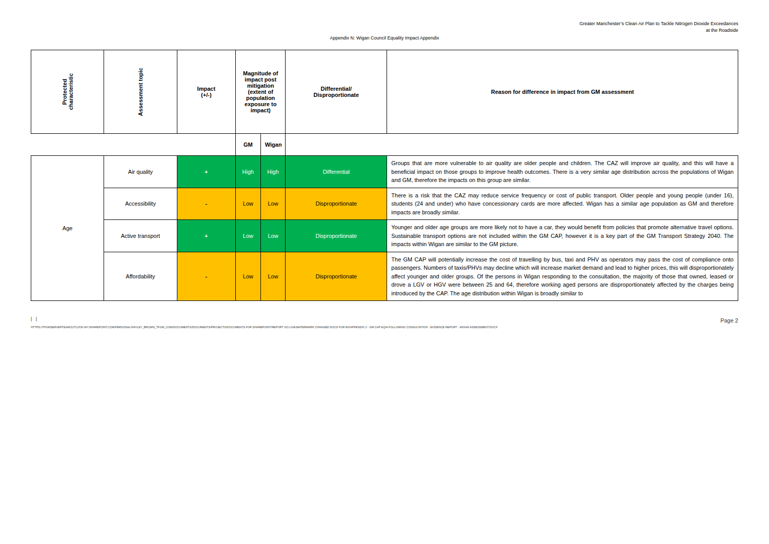Greater Manchester’s Clean Air Plan to Tackle Nitrogen Dioxide Exceedances
at the Roadside
Appendix N: Wigan Council Equality Impact Appendix
| Protected characteristic | Assessment topic | Impact (+/-) | Magnitude of impact post mitigation (extent of population exposure to impact) | Differential/ Disproportionate | Reason for difference in impact from GM assessment |
| --- | --- | --- | --- | --- | --- |
| | GM | Wigan | |
| Age | Air quality | + | High | High | Differential | Groups that are more vulnerable to air quality are older people and children. The CAZ will improve air quality, and this will have a beneficial impact on those groups to improve health outcomes. There is a very similar age distribution across the populations of Wigan and GM, therefore the impacts on this group are similar. |
| Accessibility | - | Low | Low | Disproportionate | There is a risk that the CAZ may reduce service frequency or cost of public transport. Older people and young people (under 16), students (24 and under) who have concessionary cards are more affected. Wigan has a similar age population as GM and therefore impacts are broadly similar. |
| Active transport | + | Low | Low | Disproportionate | Younger and older age groups are more likely not to have a car, they would benefit from policies that promote alternative travel options. Sustainable transport options are not included within the GM CAP, however it is a key part of the GM Transport Strategy 2040. The impacts within Wigan are similar to the GM picture. |
| Affordability | - | Low | Low | Disproportionate | The GM CAP will potentially increase the cost of travelling by bus, taxi and PHV as operators may pass the cost of compliance onto passengers. Numbers of taxis/PHVs may decline which will increase market demand and lead to higher prices, this will disproportionately affect younger and older groups. Of the persons in Wigan responding to the consultation, the majority of those that owned, leased or drove a LGV or HGV were between 25 and 64, therefore working aged persons are disproportionately affected by the charges being introduced by the CAP. The age distribution within Wigan is broadly similar to |
| |
HTTPS://TFGMSERVERTEAMOUTLOOK-MY.SHAREPOINT.COM/PERSONAL/HAYLEY_BROWN_TFGM_COM/DOCUMENTS/DOCUMENTS/PROJECTS/DOCUMENTS FOR SHAREPOINT/REPORT GO LIVE/WATERMARK CHANGED DOCS FOR EH/APPENDIX 2 - GM CAP EQIA FOLLOWING CONSULTATION - EVIDENCE REPORT - WIGAN ASSESSMENT.DOCX
Page 2